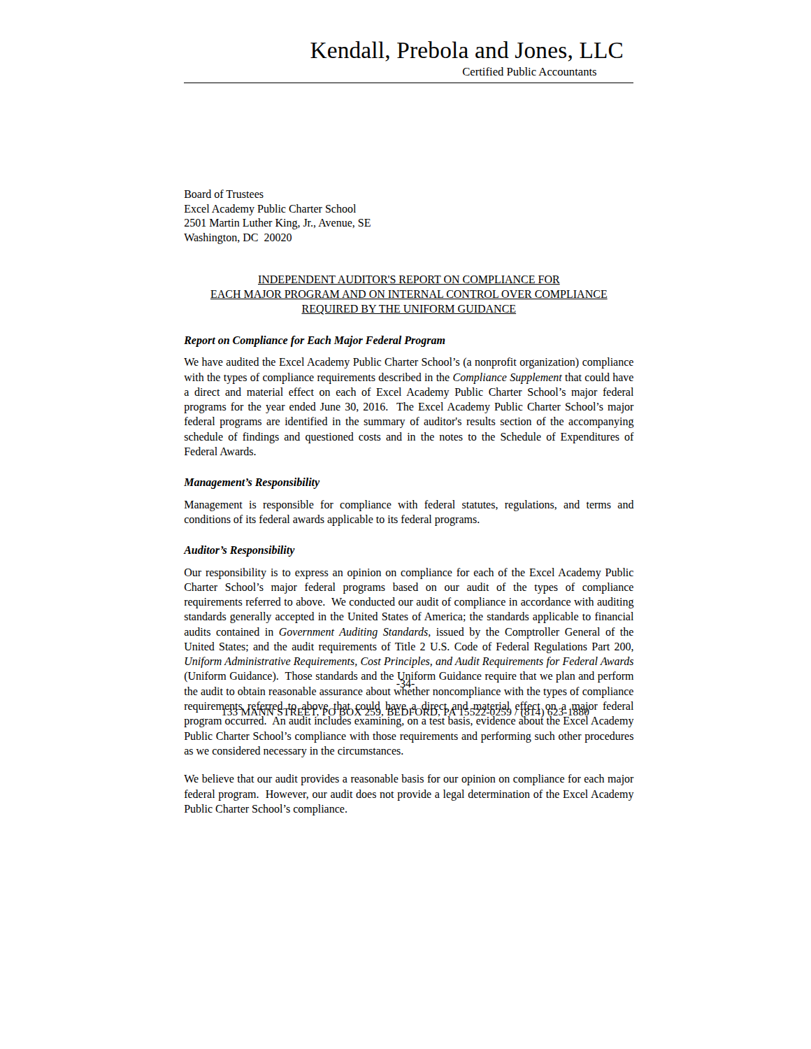Kendall, Prebola and Jones, LLC
Certified Public Accountants
Board of Trustees
Excel Academy Public Charter School
2501 Martin Luther King, Jr., Avenue, SE
Washington, DC 20020
INDEPENDENT AUDITOR'S REPORT ON COMPLIANCE FOR
EACH MAJOR PROGRAM AND ON INTERNAL CONTROL OVER COMPLIANCE
REQUIRED BY THE UNIFORM GUIDANCE
Report on Compliance for Each Major Federal Program
We have audited the Excel Academy Public Charter School’s (a nonprofit organization) compliance with the types of compliance requirements described in the Compliance Supplement that could have a direct and material effect on each of Excel Academy Public Charter School’s major federal programs for the year ended June 30, 2016. The Excel Academy Public Charter School’s major federal programs are identified in the summary of auditor's results section of the accompanying schedule of findings and questioned costs and in the notes to the Schedule of Expenditures of Federal Awards.
Management’s Responsibility
Management is responsible for compliance with federal statutes, regulations, and terms and conditions of its federal awards applicable to its federal programs.
Auditor’s Responsibility
Our responsibility is to express an opinion on compliance for each of the Excel Academy Public Charter School’s major federal programs based on our audit of the types of compliance requirements referred to above. We conducted our audit of compliance in accordance with auditing standards generally accepted in the United States of America; the standards applicable to financial audits contained in Government Auditing Standards, issued by the Comptroller General of the United States; and the audit requirements of Title 2 U.S. Code of Federal Regulations Part 200, Uniform Administrative Requirements, Cost Principles, and Audit Requirements for Federal Awards (Uniform Guidance). Those standards and the Uniform Guidance require that we plan and perform the audit to obtain reasonable assurance about whether noncompliance with the types of compliance requirements referred to above that could have a direct and material effect on a major federal program occurred. An audit includes examining, on a test basis, evidence about the Excel Academy Public Charter School’s compliance with those requirements and performing such other procedures as we considered necessary in the circumstances.
We believe that our audit provides a reasonable basis for our opinion on compliance for each major federal program. However, our audit does not provide a legal determination of the Excel Academy Public Charter School’s compliance.
-34-
133 MANN STREET, PO BOX 259, BEDFORD, PA 15522-0259 / (814) 623-1880